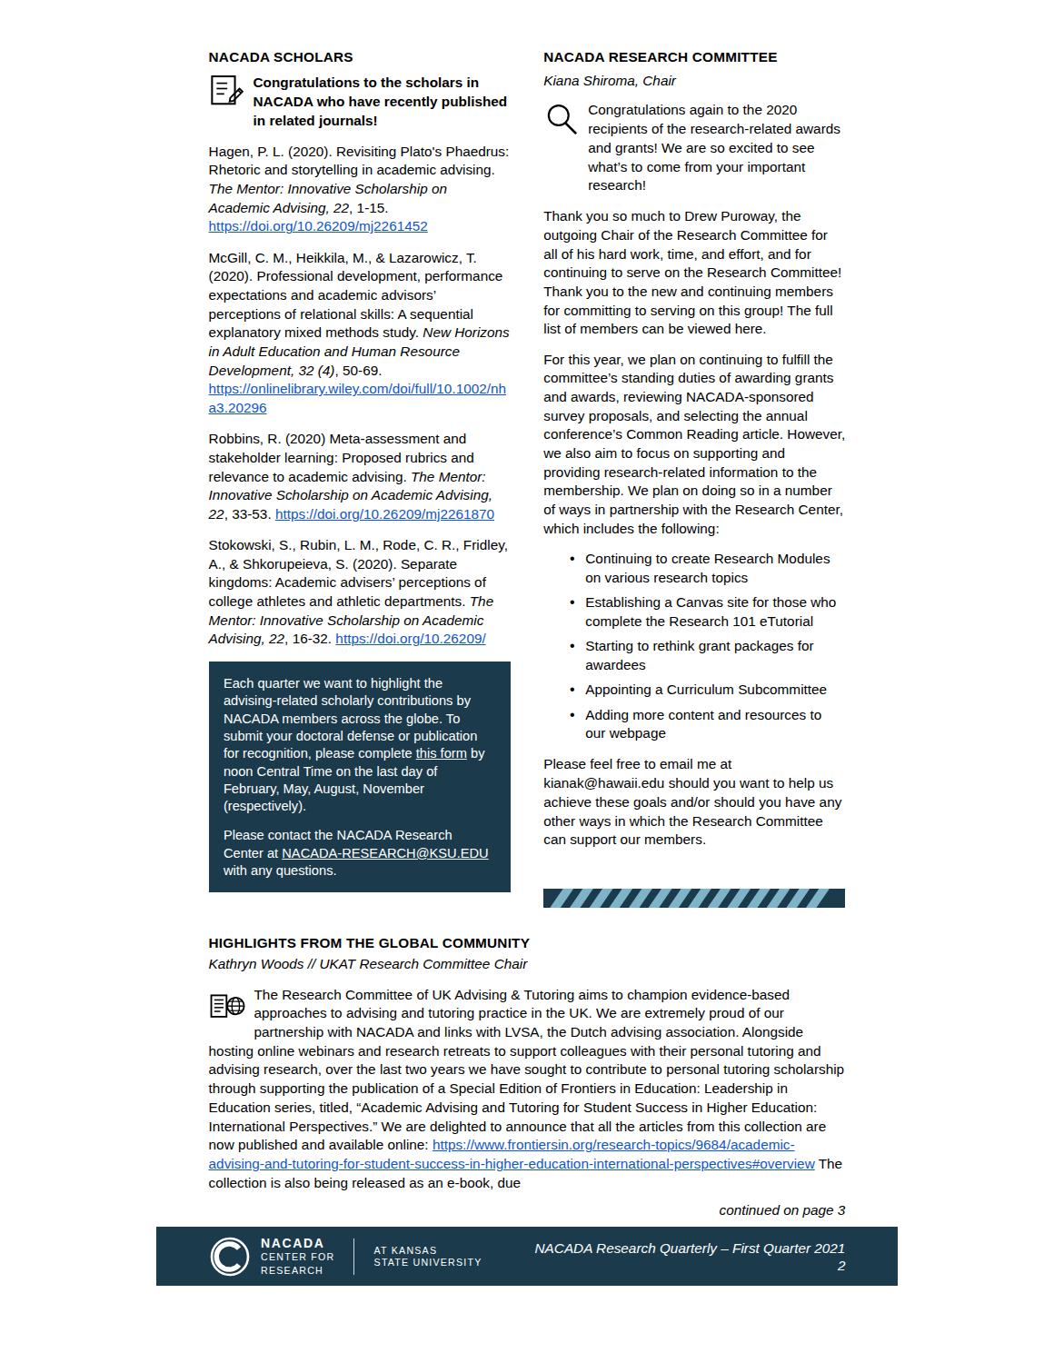NACADA SCHOLARS
Congratulations to the scholars in NACADA who have recently published in related journals!
Hagen, P. L. (2020). Revisiting Plato's Phaedrus: Rhetoric and storytelling in academic advising. The Mentor: Innovative Scholarship on Academic Advising, 22, 1-15. https://doi.org/10.26209/mj2261452
McGill, C. M., Heikkila, M., & Lazarowicz, T. (2020). Professional development, performance expectations and academic advisors’ perceptions of relational skills: A sequential explanatory mixed methods study. New Horizons in Adult Education and Human Resource Development, 32 (4), 50-69. https://onlinelibrary.wiley.com/doi/full/10.1002/nha3.20296
Robbins, R. (2020) Meta-assessment and stakeholder learning: Proposed rubrics and relevance to academic advising. The Mentor: Innovative Scholarship on Academic Advising, 22, 33-53. https://doi.org/10.26209/mj2261870
Stokowski, S., Rubin, L. M., Rode, C. R., Fridley, A., & Shkorupeieva, S. (2020). Separate kingdoms: Academic advisers’ perceptions of college athletes and athletic departments. The Mentor: Innovative Scholarship on Academic Advising, 22, 16-32. https://doi.org/10.26209/
Each quarter we want to highlight the advising-related scholarly contributions by NACADA members across the globe. To submit your doctoral defense or publication for recognition, please complete this form by noon Central Time on the last day of February, May, August, November (respectively).
Please contact the NACADA Research Center at NACADA-RESEARCH@KSU.EDU with any questions.
NACADA RESEARCH COMMITTEE
Kiana Shiroma, Chair
Congratulations again to the 2020 recipients of the research-related awards and grants! We are so excited to see what’s to come from your important research!
Thank you so much to Drew Puroway, the outgoing Chair of the Research Committee for all of his hard work, time, and effort, and for continuing to serve on the Research Committee! Thank you to the new and continuing members for committing to serving on this group! The full list of members can be viewed here.
For this year, we plan on continuing to fulfill the committee’s standing duties of awarding grants and awards, reviewing NACADA-sponsored survey proposals, and selecting the annual conference’s Common Reading article. However, we also aim to focus on supporting and providing research-related information to the membership. We plan on doing so in a number of ways in partnership with the Research Center, which includes the following:
Continuing to create Research Modules on various research topics
Establishing a Canvas site for those who complete the Research 101 eTutorial
Starting to rethink grant packages for awardees
Appointing a Curriculum Subcommittee
Adding more content and resources to our webpage
Please feel free to email me at kianak@hawaii.edu should you want to help us achieve these goals and/or should you have any other ways in which the Research Committee can support our members.
HIGHLIGHTS FROM THE GLOBAL COMMUNITY
Kathryn Woods // UKAT Research Committee Chair
The Research Committee of UK Advising & Tutoring aims to champion evidence-based approaches to advising and tutoring practice in the UK. We are extremely proud of our partnership with NACADA and links with LVSA, the Dutch advising association. Alongside hosting online webinars and research retreats to support colleagues with their personal tutoring and advising research, over the last two years we have sought to contribute to personal tutoring scholarship through supporting the publication of a Special Edition of Frontiers in Education: Leadership in Education series, titled, “Academic Advising and Tutoring for Student Success in Higher Education: International Perspectives.” We are delighted to announce that all the articles from this collection are now published and available online: https://www.frontiersin.org/research-topics/9684/academic-advising-and-tutoring-for-student-success-in-higher-education-international-perspectives#overview The collection is also being released as an e-book, due
continued on page 3
NACADA
CENTER FOR
RESEARCH
AT KANSAS
STATE UNIVERSITY
NACADA Research Quarterly – First Quarter 2021
2